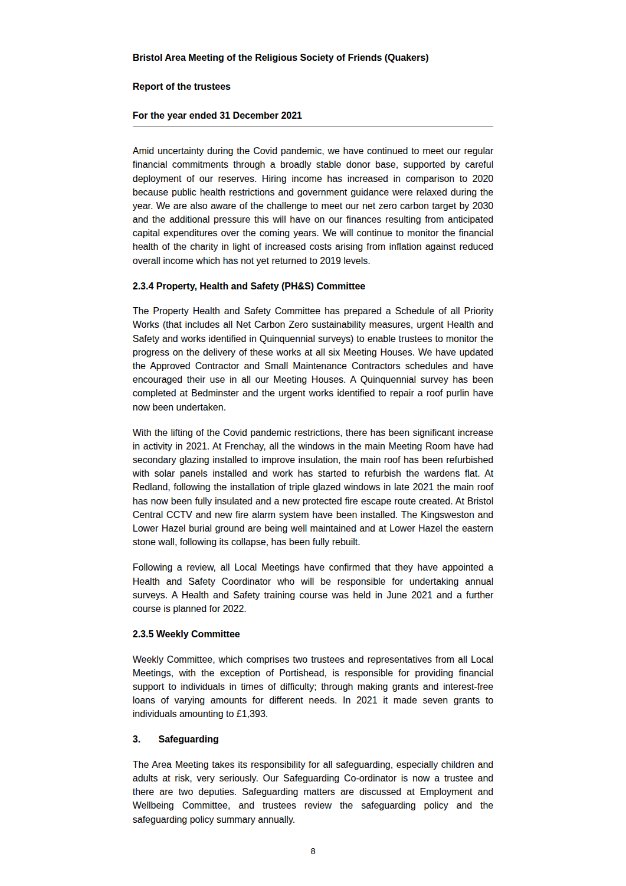Bristol Area Meeting of the Religious Society of Friends (Quakers)
Report of the trustees
For the year ended 31 December 2021
Amid uncertainty during the Covid pandemic, we have continued to meet our regular financial commitments through a broadly stable donor base, supported by careful deployment of our reserves. Hiring income has increased in comparison to 2020 because public health restrictions and government guidance were relaxed during the year. We are also aware of the challenge to meet our net zero carbon target by 2030 and the additional pressure this will have on our finances resulting from anticipated capital expenditures over the coming years. We will continue to monitor the financial health of the charity in light of increased costs arising from inflation against reduced overall income which has not yet returned to 2019 levels.
2.3.4 Property, Health and Safety (PH&S) Committee
The Property Health and Safety Committee has prepared a Schedule of all Priority Works (that includes all Net Carbon Zero sustainability measures, urgent Health and Safety and works identified in Quinquennial surveys) to enable trustees to monitor the progress on the delivery of these works at all six Meeting Houses. We have updated the Approved Contractor and Small Maintenance Contractors schedules and have encouraged their use in all our Meeting Houses. A Quinquennial survey has been completed at Bedminster and the urgent works identified to repair a roof purlin have now been undertaken.
With the lifting of the Covid pandemic restrictions, there has been significant increase in activity in 2021. At Frenchay, all the windows in the main Meeting Room have had secondary glazing installed to improve insulation, the main roof has been refurbished with solar panels installed and work has started to refurbish the wardens flat. At Redland, following the installation of triple glazed windows in late 2021 the main roof has now been fully insulated and a new protected fire escape route created. At Bristol Central CCTV and new fire alarm system have been installed. The Kingsweston and Lower Hazel burial ground are being well maintained and at Lower Hazel the eastern stone wall, following its collapse, has been fully rebuilt.
Following a review, all Local Meetings have confirmed that they have appointed a Health and Safety Coordinator who will be responsible for undertaking annual surveys. A Health and Safety training course was held in June 2021 and a further course is planned for 2022.
2.3.5 Weekly Committee
Weekly Committee, which comprises two trustees and representatives from all Local Meetings, with the exception of Portishead, is responsible for providing financial support to individuals in times of difficulty; through making grants and interest-free loans of varying amounts for different needs. In 2021 it made seven grants to individuals amounting to £1,393.
3. Safeguarding
The Area Meeting takes its responsibility for all safeguarding, especially children and adults at risk, very seriously. Our Safeguarding Co-ordinator is now a trustee and there are two deputies. Safeguarding matters are discussed at Employment and Wellbeing Committee, and trustees review the safeguarding policy and the safeguarding policy summary annually.
8